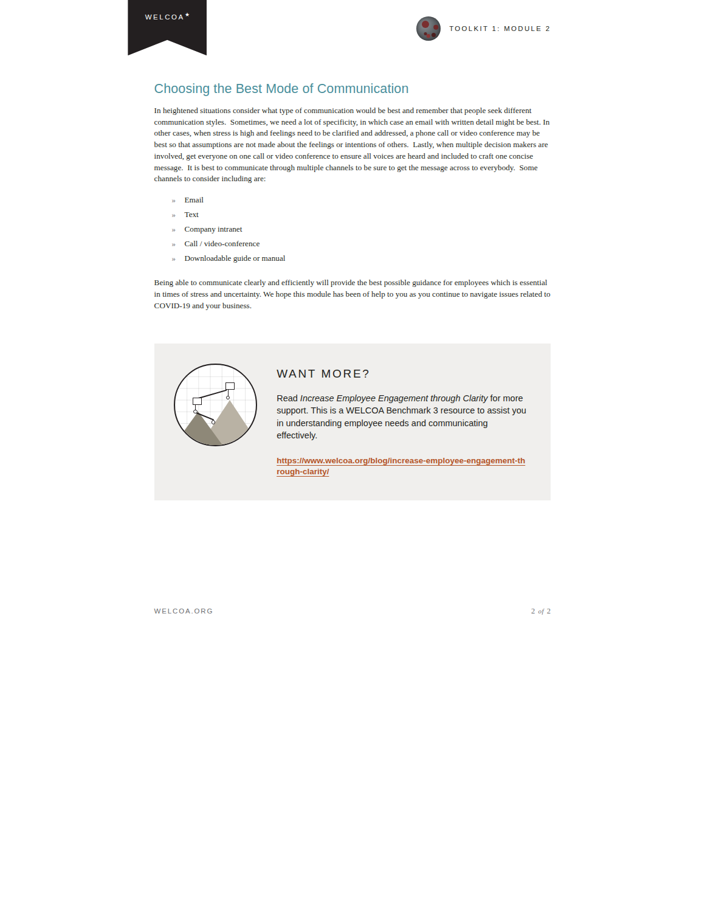WELCOA★
TOOLKIT 1: MODULE 2
Choosing the Best Mode of Communication
In heightened situations consider what type of communication would be best and remember that people seek different communication styles. Sometimes, we need a lot of specificity, in which case an email with written detail might be best. In other cases, when stress is high and feelings need to be clarified and addressed, a phone call or video conference may be best so that assumptions are not made about the feelings or intentions of others. Lastly, when multiple decision makers are involved, get everyone on one call or video conference to ensure all voices are heard and included to craft one concise message. It is best to communicate through multiple channels to be sure to get the message across to everybody. Some channels to consider including are:
Email
Text
Company intranet
Call / video-conference
Downloadable guide or manual
Being able to communicate clearly and efficiently will provide the best possible guidance for employees which is essential in times of stress and uncertainty. We hope this module has been of help to you as you continue to navigate issues related to COVID-19 and your business.
WANT MORE?
Read Increase Employee Engagement through Clarity for more support. This is a WELCOA Benchmark 3 resource to assist you in understanding employee needs and communicating effectively.
https://www.welcoa.org/blog/increase-employee-engagement-through-clarity/
WELCOA.ORG 2 of 2